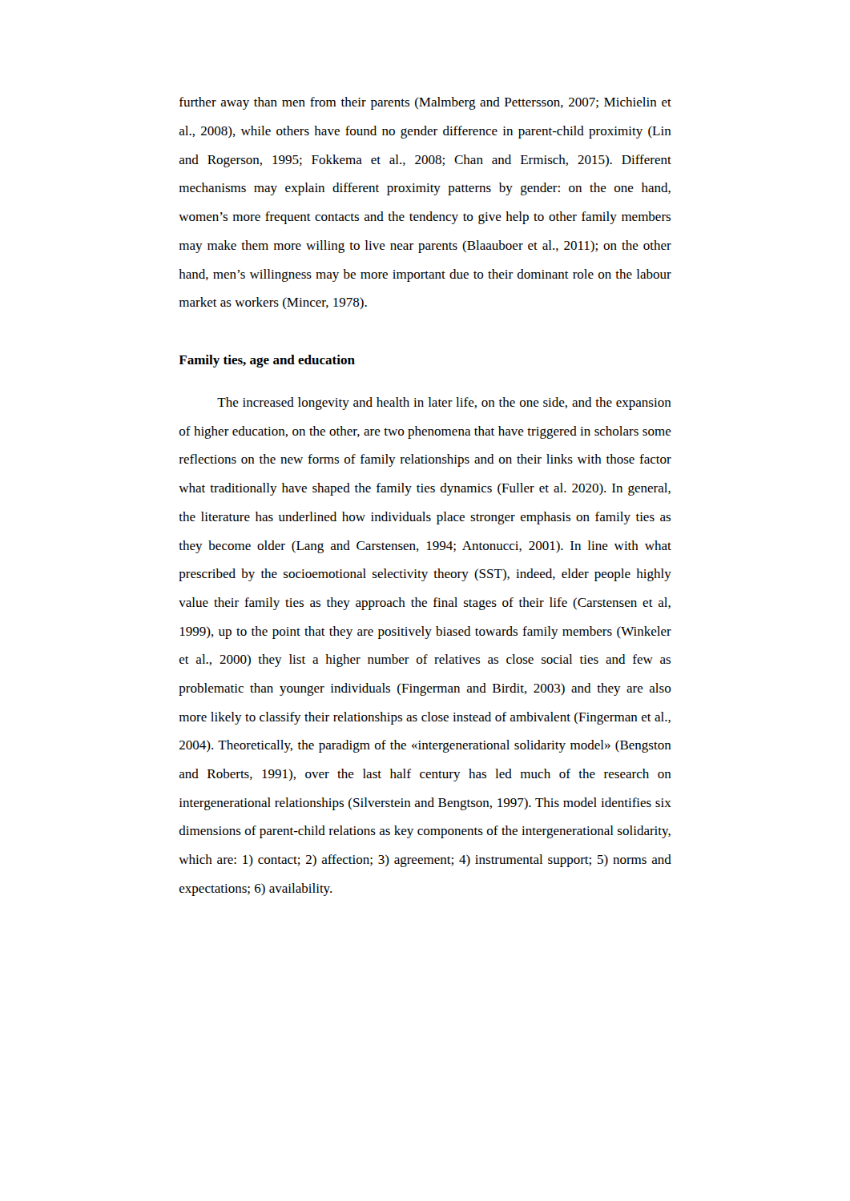further away than men from their parents (Malmberg and Pettersson, 2007; Michielin et al., 2008), while others have found no gender difference in parent-child proximity (Lin and Rogerson, 1995; Fokkema et al., 2008; Chan and Ermisch, 2015). Different mechanisms may explain different proximity patterns by gender: on the one hand, women’s more frequent contacts and the tendency to give help to other family members may make them more willing to live near parents (Blaauboer et al., 2011); on the other hand, men’s willingness may be more important due to their dominant role on the labour market as workers (Mincer, 1978).
Family ties, age and education
The increased longevity and health in later life, on the one side, and the expansion of higher education, on the other, are two phenomena that have triggered in scholars some reflections on the new forms of family relationships and on their links with those factor what traditionally have shaped the family ties dynamics (Fuller et al. 2020). In general, the literature has underlined how individuals place stronger emphasis on family ties as they become older (Lang and Carstensen, 1994; Antonucci, 2001). In line with what prescribed by the socioemotional selectivity theory (SST), indeed, elder people highly value their family ties as they approach the final stages of their life (Carstensen et al, 1999), up to the point that they are positively biased towards family members (Winkeler et al., 2000) they list a higher number of relatives as close social ties and few as problematic than younger individuals (Fingerman and Birdit, 2003) and they are also more likely to classify their relationships as close instead of ambivalent (Fingerman et al., 2004). Theoretically, the paradigm of the «intergenerational solidarity model» (Bengston and Roberts, 1991), over the last half century has led much of the research on intergenerational relationships (Silverstein and Bengtson, 1997). This model identifies six dimensions of parent-child relations as key components of the intergenerational solidarity, which are: 1) contact; 2) affection; 3) agreement; 4) instrumental support; 5) norms and expectations; 6) availability.